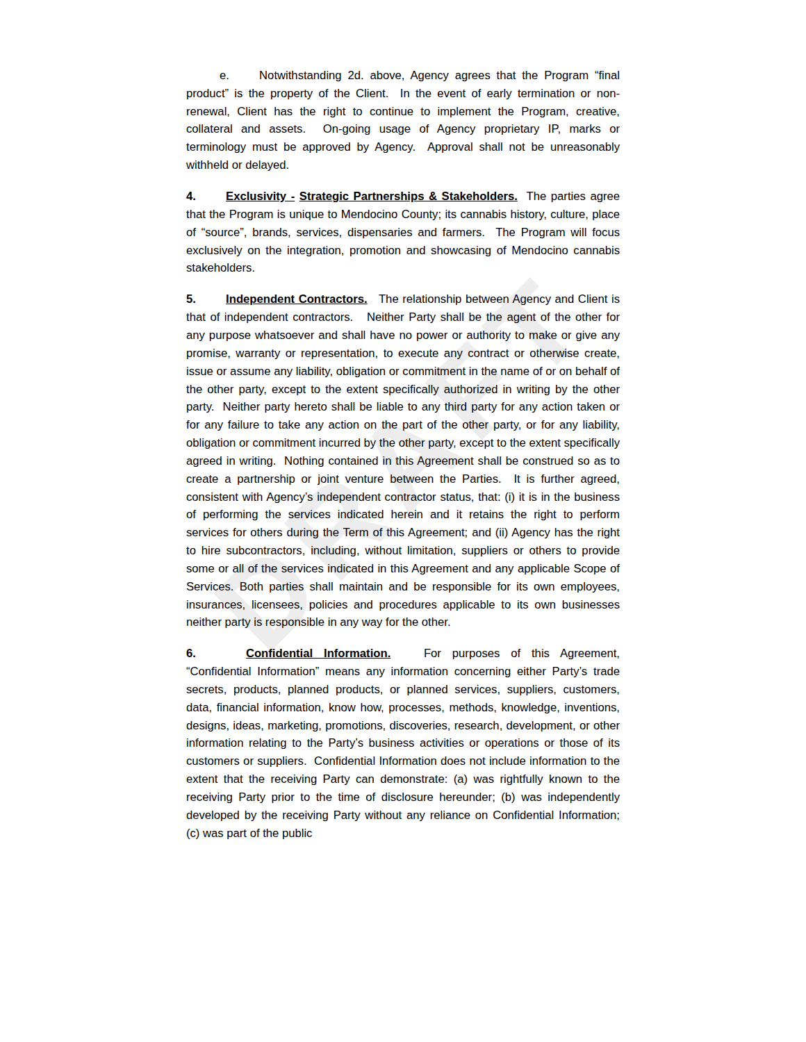DRAFT
e. Notwithstanding 2d. above, Agency agrees that the Program “final product” is the property of the Client. In the event of early termination or non-renewal, Client has the right to continue to implement the Program, creative, collateral and assets. On-going usage of Agency proprietary IP, marks or terminology must be approved by Agency. Approval shall not be unreasonably withheld or delayed.
4. Exclusivity - Strategic Partnerships & Stakeholders. The parties agree that the Program is unique to Mendocino County; its cannabis history, culture, place of “source”, brands, services, dispensaries and farmers. The Program will focus exclusively on the integration, promotion and showcasing of Mendocino cannabis stakeholders.
5. Independent Contractors. The relationship between Agency and Client is that of independent contractors. Neither Party shall be the agent of the other for any purpose whatsoever and shall have no power or authority to make or give any promise, warranty or representation, to execute any contract or otherwise create, issue or assume any liability, obligation or commitment in the name of or on behalf of the other party, except to the extent specifically authorized in writing by the other party. Neither party hereto shall be liable to any third party for any action taken or for any failure to take any action on the part of the other party, or for any liability, obligation or commitment incurred by the other party, except to the extent specifically agreed in writing. Nothing contained in this Agreement shall be construed so as to create a partnership or joint venture between the Parties. It is further agreed, consistent with Agency’s independent contractor status, that: (i) it is in the business of performing the services indicated herein and it retains the right to perform services for others during the Term of this Agreement; and (ii) Agency has the right to hire subcontractors, including, without limitation, suppliers or others to provide some or all of the services indicated in this Agreement and any applicable Scope of Services. Both parties shall maintain and be responsible for its own employees, insurances, licensees, policies and procedures applicable to its own businesses neither party is responsible in any way for the other.
6. Confidential Information. For purposes of this Agreement, “Confidential Information” means any information concerning either Party’s trade secrets, products, planned products, or planned services, suppliers, customers, data, financial information, know how, processes, methods, knowledge, inventions, designs, ideas, marketing, promotions, discoveries, research, development, or other information relating to the Party’s business activities or operations or those of its customers or suppliers. Confidential Information does not include information to the extent that the receiving Party can demonstrate: (a) was rightfully known to the receiving Party prior to the time of disclosure hereunder; (b) was independently developed by the receiving Party without any reliance on Confidential Information; (c) was part of the public